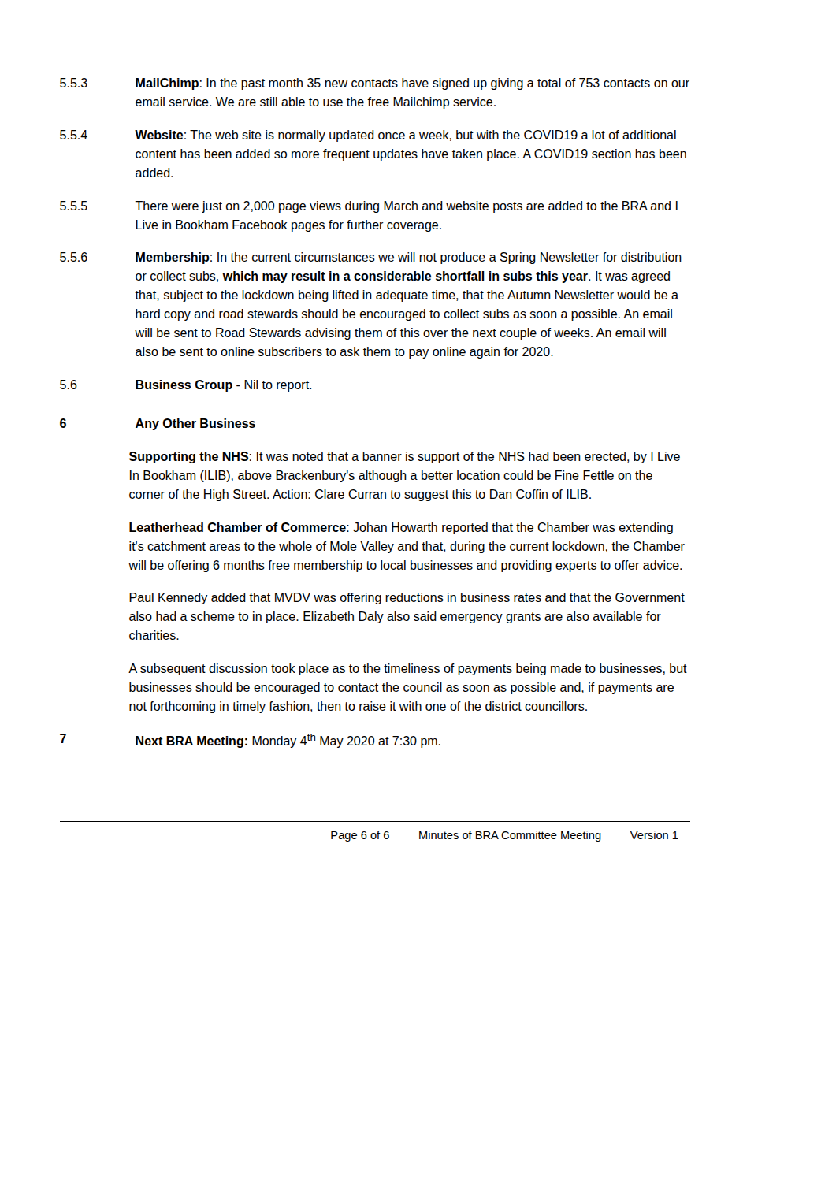5.5.3
MailChimp: In the past month 35 new contacts have signed up giving a total of 753 contacts on our email service. We are still able to use the free Mailchimp service.
5.5.4
Website: The web site is normally updated once a week, but with the COVID19 a lot of additional content has been added so more frequent updates have taken place. A COVID19 section has been added.
5.5.5
There were just on 2,000 page views during March and website posts are added to the BRA and I Live in Bookham Facebook pages for further coverage.
5.5.6
Membership: In the current circumstances we will not produce a Spring Newsletter for distribution or collect subs, which may result in a considerable shortfall in subs this year. It was agreed that, subject to the lockdown being lifted in adequate time, that the Autumn Newsletter would be a hard copy and road stewards should be encouraged to collect subs as soon a possible. An email will be sent to Road Stewards advising them of this over the next couple of weeks. An email will also be sent to online subscribers to ask them to pay online again for 2020.
5.6
Business Group - Nil to report.
6
Any Other Business
Supporting the NHS: It was noted that a banner is support of the NHS had been erected, by I Live In Bookham (ILIB), above Brackenbury's although a better location could be Fine Fettle on the corner of the High Street. Action: Clare Curran to suggest this to Dan Coffin of ILIB.
Leatherhead Chamber of Commerce: Johan Howarth reported that the Chamber was extending it's catchment areas to the whole of Mole Valley and that, during the current lockdown, the Chamber will be offering 6 months free membership to local businesses and providing experts to offer advice.
Paul Kennedy added that MVDV was offering reductions in business rates and that the Government also had a scheme to in place. Elizabeth Daly also said emergency grants are also available for charities.
A subsequent discussion took place as to the timeliness of payments being made to businesses, but businesses should be encouraged to contact the council as soon as possible and, if payments are not forthcoming in timely fashion, then to raise it with one of the district councillors.
7
Next BRA Meeting: Monday 4th May 2020 at 7:30 pm.
Page 6 of 6 Minutes of BRA Committee Meeting Version 1